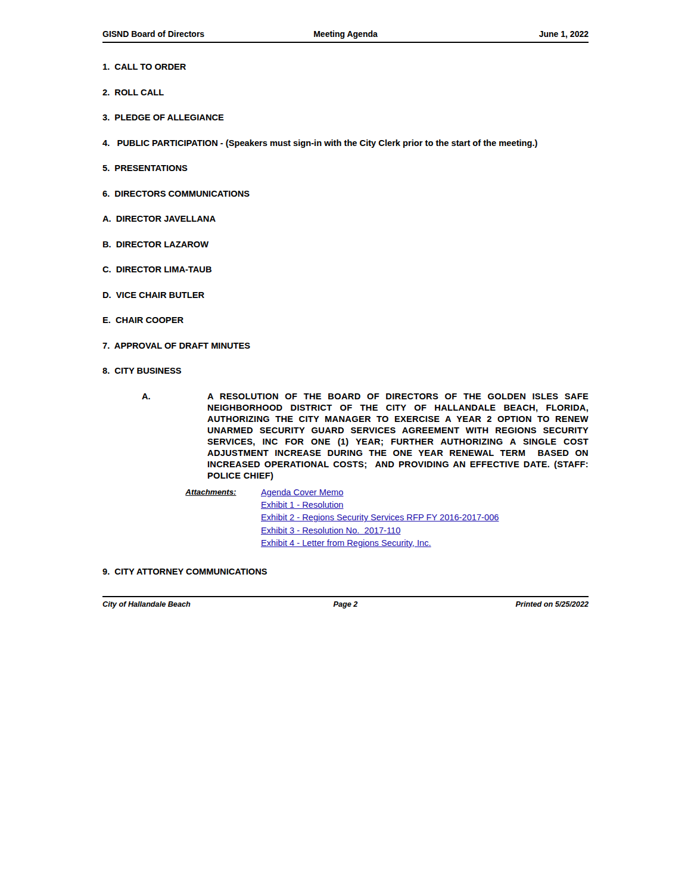GISND Board of Directors
Meeting Agenda
June 1, 2022
1. CALL TO ORDER
2. ROLL CALL
3. PLEDGE OF ALLEGIANCE
4. PUBLIC PARTICIPATION - (Speakers must sign-in with the City Clerk prior to the start of the meeting.)
5. PRESENTATIONS
6. DIRECTORS COMMUNICATIONS
A. DIRECTOR JAVELLANA
B. DIRECTOR LAZAROW
C. DIRECTOR LIMA-TAUB
D. VICE CHAIR BUTLER
E. CHAIR COOPER
7. APPROVAL OF DRAFT MINUTES
8. CITY BUSINESS
A.
A RESOLUTION OF THE BOARD OF DIRECTORS OF THE GOLDEN ISLES SAFE NEIGHBORHOOD DISTRICT OF THE CITY OF HALLANDALE BEACH, FLORIDA, AUTHORIZING THE CITY MANAGER TO EXERCISE A YEAR 2 OPTION TO RENEW UNARMED SECURITY GUARD SERVICES AGREEMENT WITH REGIONS SECURITY SERVICES, INC FOR ONE (1) YEAR; FURTHER AUTHORIZING A SINGLE COST ADJUSTMENT INCREASE DURING THE ONE YEAR RENEWAL TERM BASED ON INCREASED OPERATIONAL COSTS; AND PROVIDING AN EFFECTIVE DATE. (STAFF: POLICE CHIEF)
Attachments:
Agenda Cover Memo
Exhibit 1 - Resolution
Exhibit 2 - Regions Security Services RFP FY 2016-2017-006
Exhibit 3 - Resolution No. 2017-110
Exhibit 4 - Letter from Regions Security, Inc.
9. CITY ATTORNEY COMMUNICATIONS
City of Hallandale Beach
Page 2
Printed on 5/25/2022